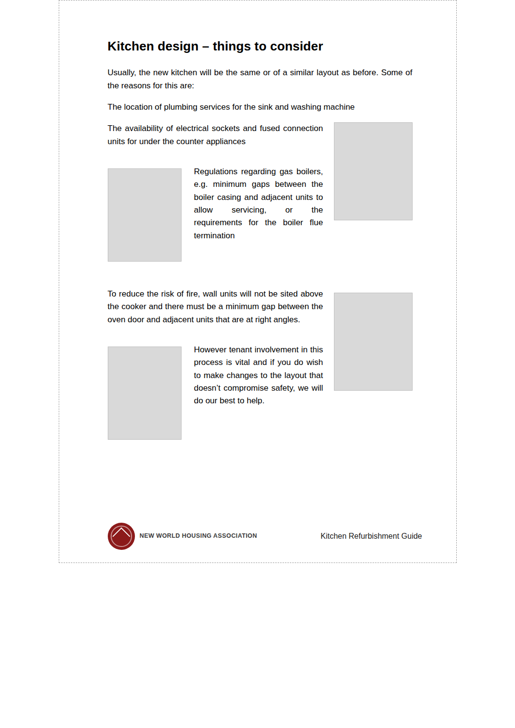Kitchen design – things to consider
Usually, the new kitchen will be the same or of a similar layout as before. Some of the reasons for this are:
The location of plumbing services for the sink and washing machine
The availability of electrical sockets and fused connection units for under the counter appliances
Regulations regarding gas boilers, e.g. minimum gaps between the boiler casing and adjacent units to allow servicing, or the requirements for the boiler flue termination
To reduce the risk of fire, wall units will not be sited above the cooker and there must be a minimum gap between the oven door and adjacent units that are at right angles.
However tenant involvement in this process is vital and if you do wish to make changes to the layout that doesn’t compromise safety, we will do our best to help.
New World Housing Association
Kitchen Refurbishment Guide